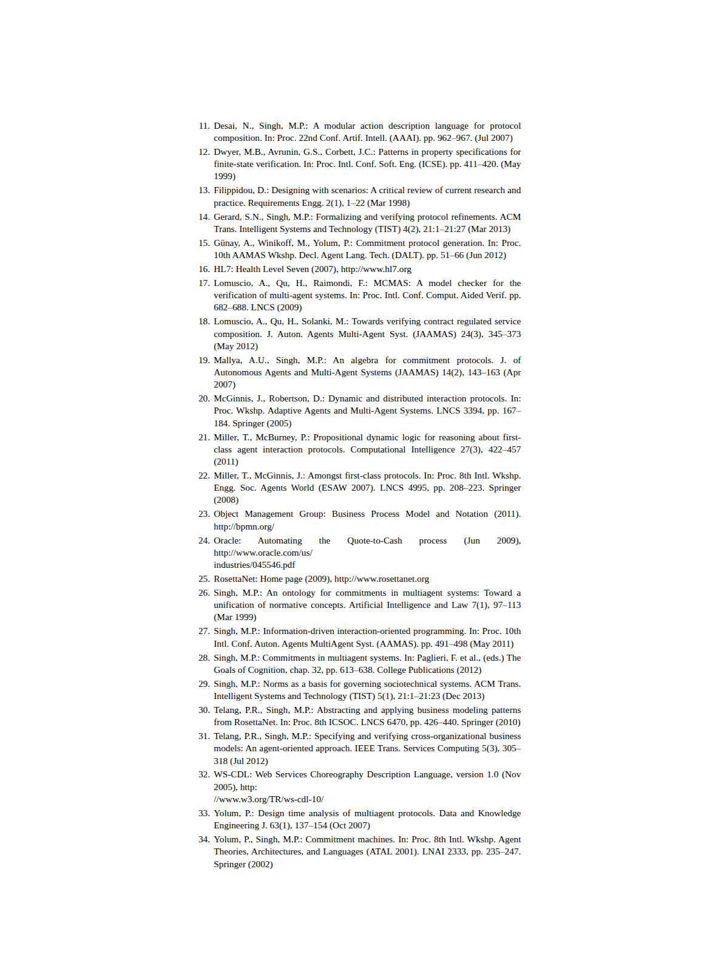11. Desai, N., Singh, M.P.: A modular action description language for protocol composition. In: Proc. 22nd Conf. Artif. Intell. (AAAI). pp. 962–967. (Jul 2007)
12. Dwyer, M.B., Avrunin, G.S., Corbett, J.C.: Patterns in property specifications for finite-state verification. In: Proc. Intl. Conf. Soft. Eng. (ICSE). pp. 411–420. (May 1999)
13. Filippidou, D.: Designing with scenarios: A critical review of current research and practice. Requirements Engg. 2(1), 1–22 (Mar 1998)
14. Gerard, S.N., Singh, M.P.: Formalizing and verifying protocol refinements. ACM Trans. Intelligent Systems and Technology (TIST) 4(2), 21:1–21:27 (Mar 2013)
15. Günay, A., Winikoff, M., Yolum, P.: Commitment protocol generation. In: Proc. 10th AAMAS Wkshp. Decl. Agent Lang. Tech. (DALT). pp. 51–66 (Jun 2012)
16. HL7: Health Level Seven (2007), http://www.hl7.org
17. Lomuscio, A., Qu, H., Raimondi, F.: MCMAS: A model checker for the verification of multi-agent systems. In: Proc. Intl. Conf. Comput. Aided Verif. pp. 682–688. LNCS (2009)
18. Lomuscio, A., Qu, H., Solanki, M.: Towards verifying contract regulated service composition. J. Auton. Agents Multi-Agent Syst. (JAAMAS) 24(3), 345–373 (May 2012)
19. Mallya, A.U., Singh, M.P.: An algebra for commitment protocols. J. of Autonomous Agents and Multi-Agent Systems (JAAMAS) 14(2), 143–163 (Apr 2007)
20. McGinnis, J., Robertson, D.: Dynamic and distributed interaction protocols. In: Proc. Wkshp. Adaptive Agents and Multi-Agent Systems. LNCS 3394, pp. 167–184. Springer (2005)
21. Miller, T., McBurney, P.: Propositional dynamic logic for reasoning about first-class agent interaction protocols. Computational Intelligence 27(3), 422–457 (2011)
22. Miller, T., McGinnis, J.: Amongst first-class protocols. In: Proc. 8th Intl. Wkshp. Engg. Soc. Agents World (ESAW 2007). LNCS 4995, pp. 208–223. Springer (2008)
23. Object Management Group: Business Process Model and Notation (2011). http://bpmn.org/
24. Oracle: Automating the Quote-to-Cash process (Jun 2009), http://www.oracle.com/us/
industries/045546.pdf
25. RosettaNet: Home page (2009), http://www.rosettanet.org
26. Singh, M.P.: An ontology for commitments in multiagent systems: Toward a unification of normative concepts. Artificial Intelligence and Law 7(1), 97–113 (Mar 1999)
27. Singh, M.P.: Information-driven interaction-oriented programming. In: Proc. 10th Intl. Conf. Auton. Agents MultiAgent Syst. (AAMAS). pp. 491–498 (May 2011)
28. Singh, M.P.: Commitments in multiagent systems. In: Paglieri, F. et al., (eds.) The Goals of Cognition, chap. 32, pp. 613–638. College Publications (2012)
29. Singh, M.P.: Norms as a basis for governing sociotechnical systems. ACM Trans. Intelligent Systems and Technology (TIST) 5(1), 21:1–21:23 (Dec 2013)
30. Telang, P.R., Singh, M.P.: Abstracting and applying business modeling patterns from RosettaNet. In: Proc. 8th ICSOC. LNCS 6470, pp. 426–440. Springer (2010)
31. Telang, P.R., Singh, M.P.: Specifying and verifying cross-organizational business models: An agent-oriented approach. IEEE Trans. Services Computing 5(3), 305–318 (Jul 2012)
32. WS-CDL: Web Services Choreography Description Language, version 1.0 (Nov 2005), http:
//www.w3.org/TR/ws-cdl-10/
33. Yolum, P.: Design time analysis of multiagent protocols. Data and Knowledge Engineering J. 63(1), 137–154 (Oct 2007)
34. Yolum, P., Singh, M.P.: Commitment machines. In: Proc. 8th Intl. Wkshp. Agent Theories, Architectures, and Languages (ATAL 2001). LNAI 2333, pp. 235–247. Springer (2002)